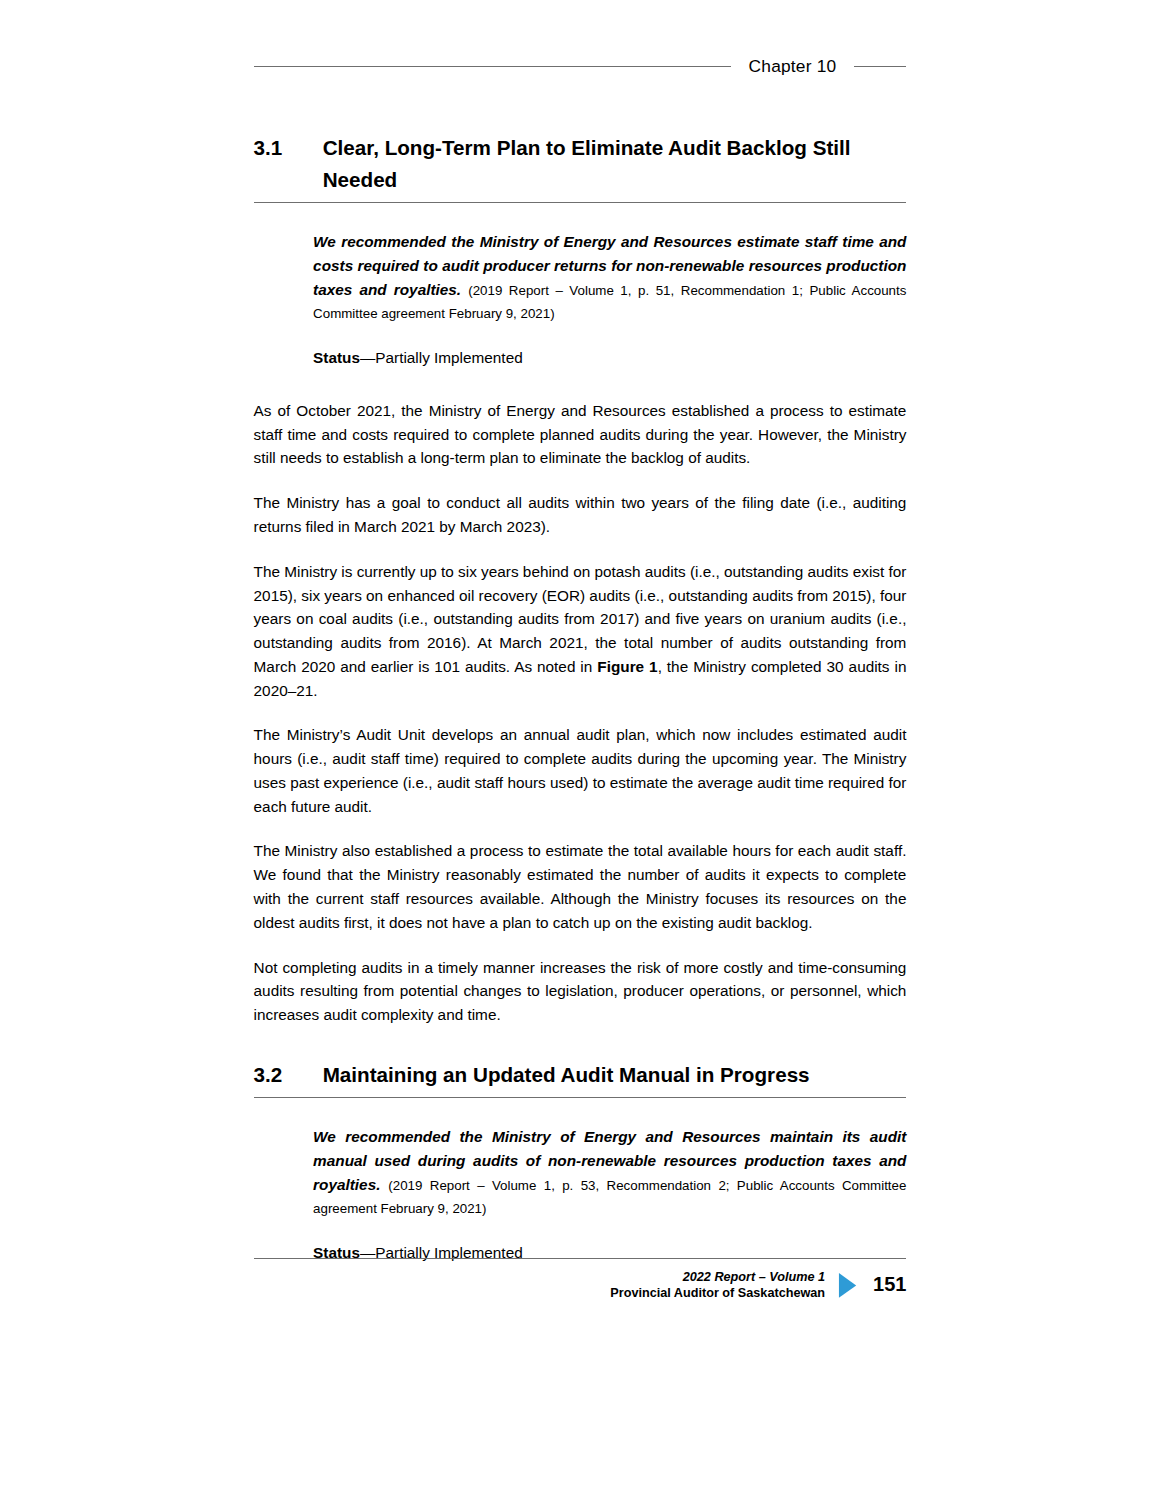Chapter 10
3.1 Clear, Long-Term Plan to Eliminate Audit Backlog Still Needed
We recommended the Ministry of Energy and Resources estimate staff time and costs required to audit producer returns for non-renewable resources production taxes and royalties. (2019 Report – Volume 1, p. 51, Recommendation 1; Public Accounts Committee agreement February 9, 2021)
Status—Partially Implemented
As of October 2021, the Ministry of Energy and Resources established a process to estimate staff time and costs required to complete planned audits during the year. However, the Ministry still needs to establish a long-term plan to eliminate the backlog of audits.
The Ministry has a goal to conduct all audits within two years of the filing date (i.e., auditing returns filed in March 2021 by March 2023).
The Ministry is currently up to six years behind on potash audits (i.e., outstanding audits exist for 2015), six years on enhanced oil recovery (EOR) audits (i.e., outstanding audits from 2015), four years on coal audits (i.e., outstanding audits from 2017) and five years on uranium audits (i.e., outstanding audits from 2016). At March 2021, the total number of audits outstanding from March 2020 and earlier is 101 audits. As noted in Figure 1, the Ministry completed 30 audits in 2020–21.
The Ministry’s Audit Unit develops an annual audit plan, which now includes estimated audit hours (i.e., audit staff time) required to complete audits during the upcoming year. The Ministry uses past experience (i.e., audit staff hours used) to estimate the average audit time required for each future audit.
The Ministry also established a process to estimate the total available hours for each audit staff. We found that the Ministry reasonably estimated the number of audits it expects to complete with the current staff resources available. Although the Ministry focuses its resources on the oldest audits first, it does not have a plan to catch up on the existing audit backlog.
Not completing audits in a timely manner increases the risk of more costly and time-consuming audits resulting from potential changes to legislation, producer operations, or personnel, which increases audit complexity and time.
3.2 Maintaining an Updated Audit Manual in Progress
We recommended the Ministry of Energy and Resources maintain its audit manual used during audits of non-renewable resources production taxes and royalties. (2019 Report – Volume 1, p. 53, Recommendation 2; Public Accounts Committee agreement February 9, 2021)
Status—Partially Implemented
2022 Report – Volume 1
Provincial Auditor of Saskatchewan
151